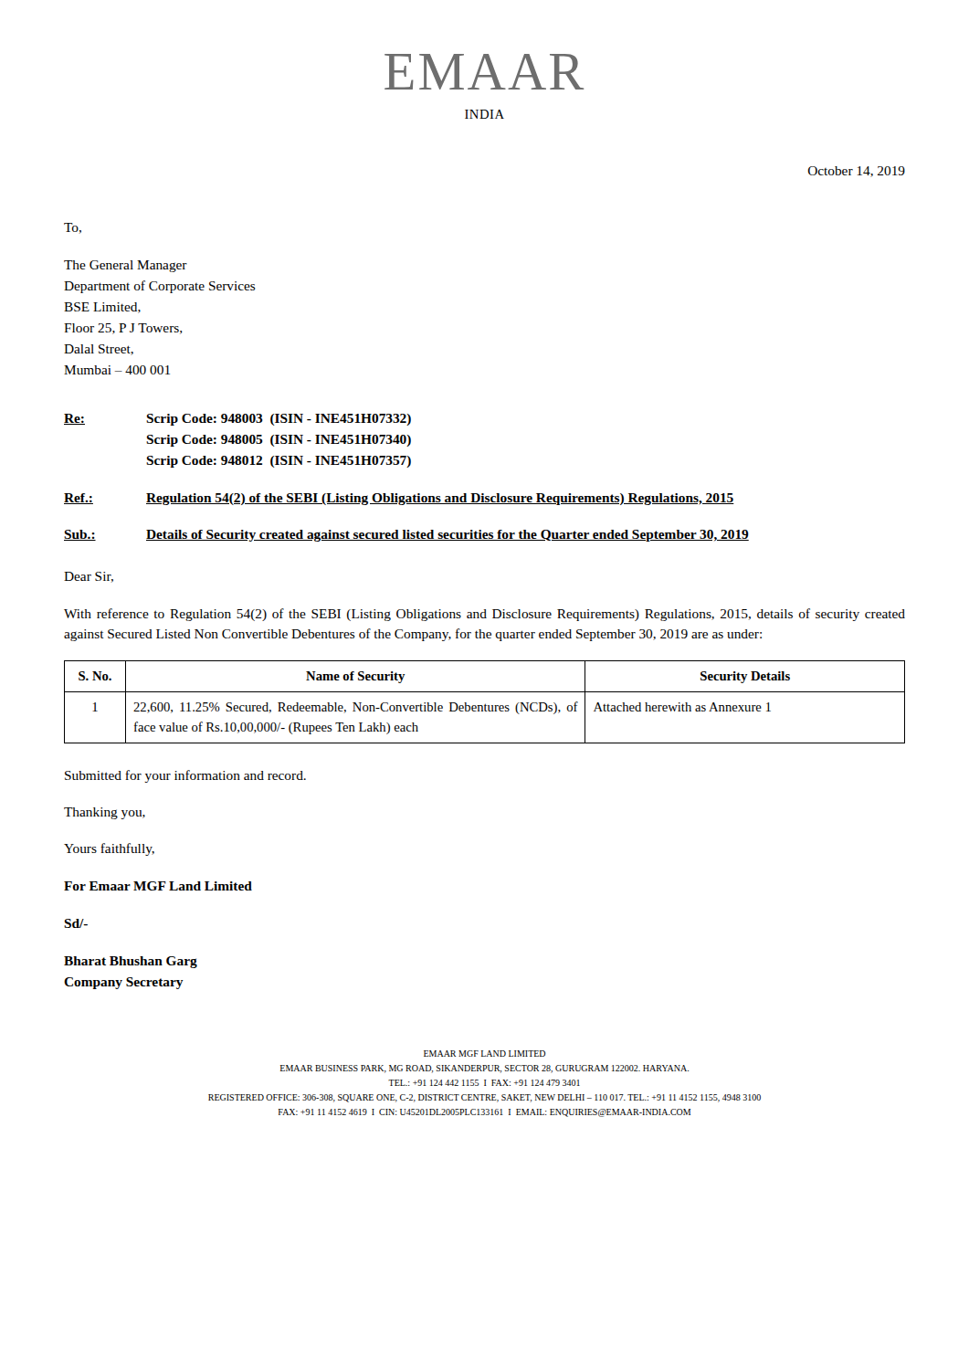EMAAR
INDIA
October 14, 2019
To,
The General Manager
Department of Corporate Services
BSE Limited,
Floor 25, P J Towers,
Dalal Street,
Mumbai – 400 001
| Re: | Scrip Code: 948003 (ISIN - INE451H07332) Scrip Code: 948005 (ISIN - INE451H07340) Scrip Code: 948012 (ISIN - INE451H07357) |
| Ref.: | Regulation 54(2) of the SEBI (Listing Obligations and Disclosure Requirements) Regulations, 2015 |
| Sub.: | Details of Security created against secured listed securities for the Quarter ended September 30, 2019 |
Dear Sir,
With reference to Regulation 54(2) of the SEBI (Listing Obligations and Disclosure Requirements) Regulations, 2015, details of security created against Secured Listed Non Convertible Debentures of the Company, for the quarter ended September 30, 2019 are as under:
| S. No. | Name of Security | Security Details |
| --- | --- | --- |
| 1 | 22,600, 11.25% Secured, Redeemable, Non-Convertible Debentures (NCDs), of face value of Rs.10,00,000/- (Rupees Ten Lakh) each | Attached herewith as Annexure 1 |
Submitted for your information and record.
Thanking you,
Yours faithfully,
For Emaar MGF Land Limited
Sd/-
Bharat Bhushan Garg
Company Secretary
EMAAR MGF LAND LIMITED
EMAAR BUSINESS PARK, MG ROAD, SIKANDERPUR, SECTOR 28, GURUGRAM 122002. HARYANA.
TEL.: +91 124 442 1155 I FAX: +91 124 479 3401
REGISTERED OFFICE: 306-308, SQUARE ONE, C-2, DISTRICT CENTRE, SAKET, NEW DELHI – 110 017. TEL.: +91 11 4152 1155, 4948 3100
FAX: +91 11 4152 4619 I CIN: U45201DL2005PLC133161 I EMAIL: ENQUIRIES@EMAAR-INDIA.COM